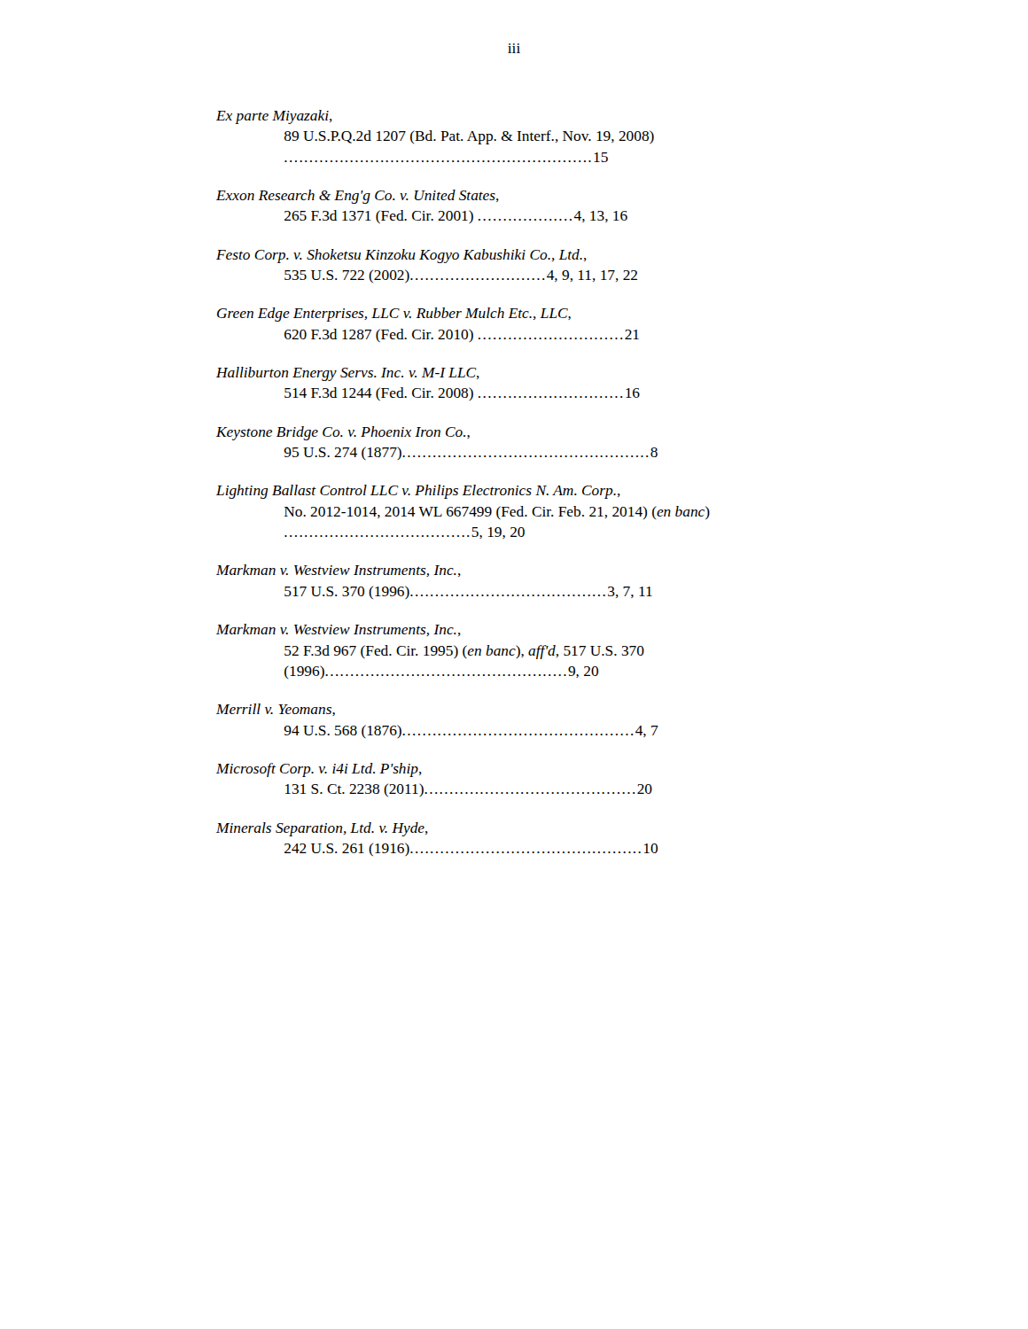iii
Ex parte Miyazaki, 89 U.S.P.Q.2d 1207 (Bd. Pat. App. & Interf., Nov. 19, 2008) ............................................................. 15
Exxon Research & Eng'g Co. v. United States, 265 F.3d 1371 (Fed. Cir. 2001) ................... 4, 13, 16
Festo Corp. v. Shoketsu Kinzoku Kogyo Kabushiki Co., Ltd., 535 U.S. 722 (2002)........................... 4, 9, 11, 17, 22
Green Edge Enterprises, LLC v. Rubber Mulch Etc., LLC, 620 F.3d 1287 (Fed. Cir. 2010) ............................. 21
Halliburton Energy Servs. Inc. v. M-I LLC, 514 F.3d 1244 (Fed. Cir. 2008) ............................. 16
Keystone Bridge Co. v. Phoenix Iron Co., 95 U.S. 274 (1877)................................................. 8
Lighting Ballast Control LLC v. Philips Electronics N. Am. Corp., No. 2012-1014, 2014 WL 667499 (Fed. Cir. Feb. 21, 2014) (en banc) ..................................... 5, 19, 20
Markman v. Westview Instruments, Inc., 517 U.S. 370 (1996)....................................... 3, 7, 11
Markman v. Westview Instruments, Inc., 52 F.3d 967 (Fed. Cir. 1995) (en banc), aff'd, 517 U.S. 370 (1996)................................................ 9, 20
Merrill v. Yeomans, 94 U.S. 568 (1876).............................................. 4, 7
Microsoft Corp. v. i4i Ltd. P'ship, 131 S. Ct. 2238 (2011).......................................... 20
Minerals Separation, Ltd. v. Hyde, 242 U.S. 261 (1916).............................................. 10